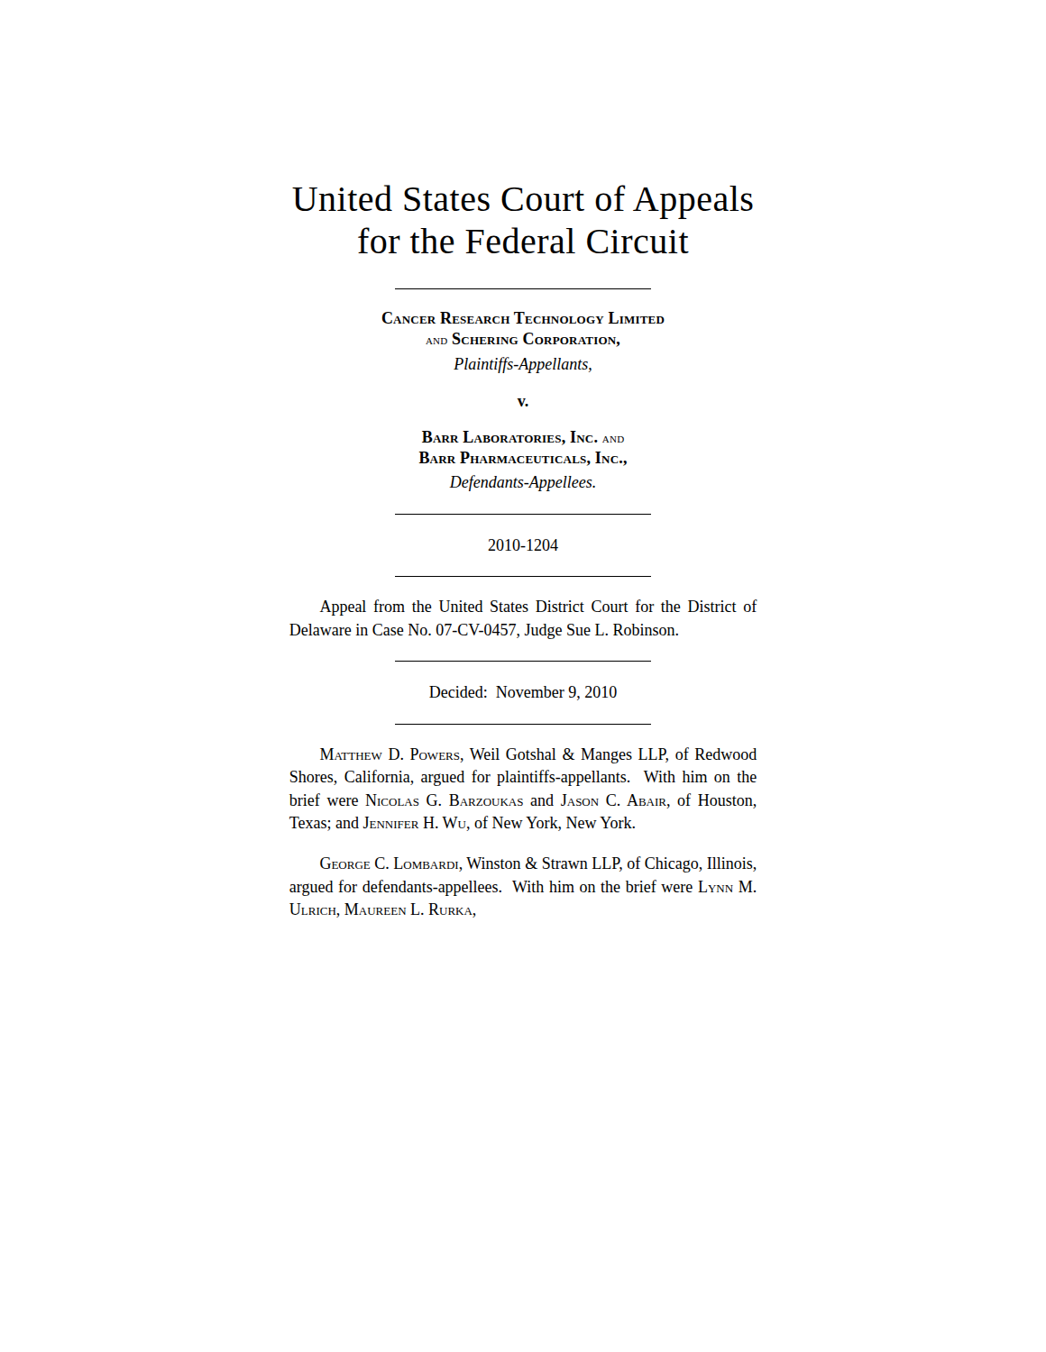United States Court of Appeals
for the Federal Circuit
Cancer Research Technology Limited
and Schering Corporation,
Plaintiffs-Appellants,
v.
Barr Laboratories, Inc. and
Barr Pharmaceuticals, Inc.,
Defendants-Appellees.
2010-1204
Appeal from the United States District Court for the District of Delaware in Case No. 07-CV-0457, Judge Sue L. Robinson.
Decided: November 9, 2010
Matthew D. Powers, Weil Gotshal & Manges LLP, of Redwood Shores, California, argued for plaintiffs-appellants. With him on the brief were Nicolas G. Barzoukas and Jason C. Abair, of Houston, Texas; and Jennifer H. Wu, of New York, New York.
George C. Lombardi, Winston & Strawn LLP, of Chicago, Illinois, argued for defendants-appellees. With him on the brief were Lynn M. Ulrich, Maureen L. Rurka,